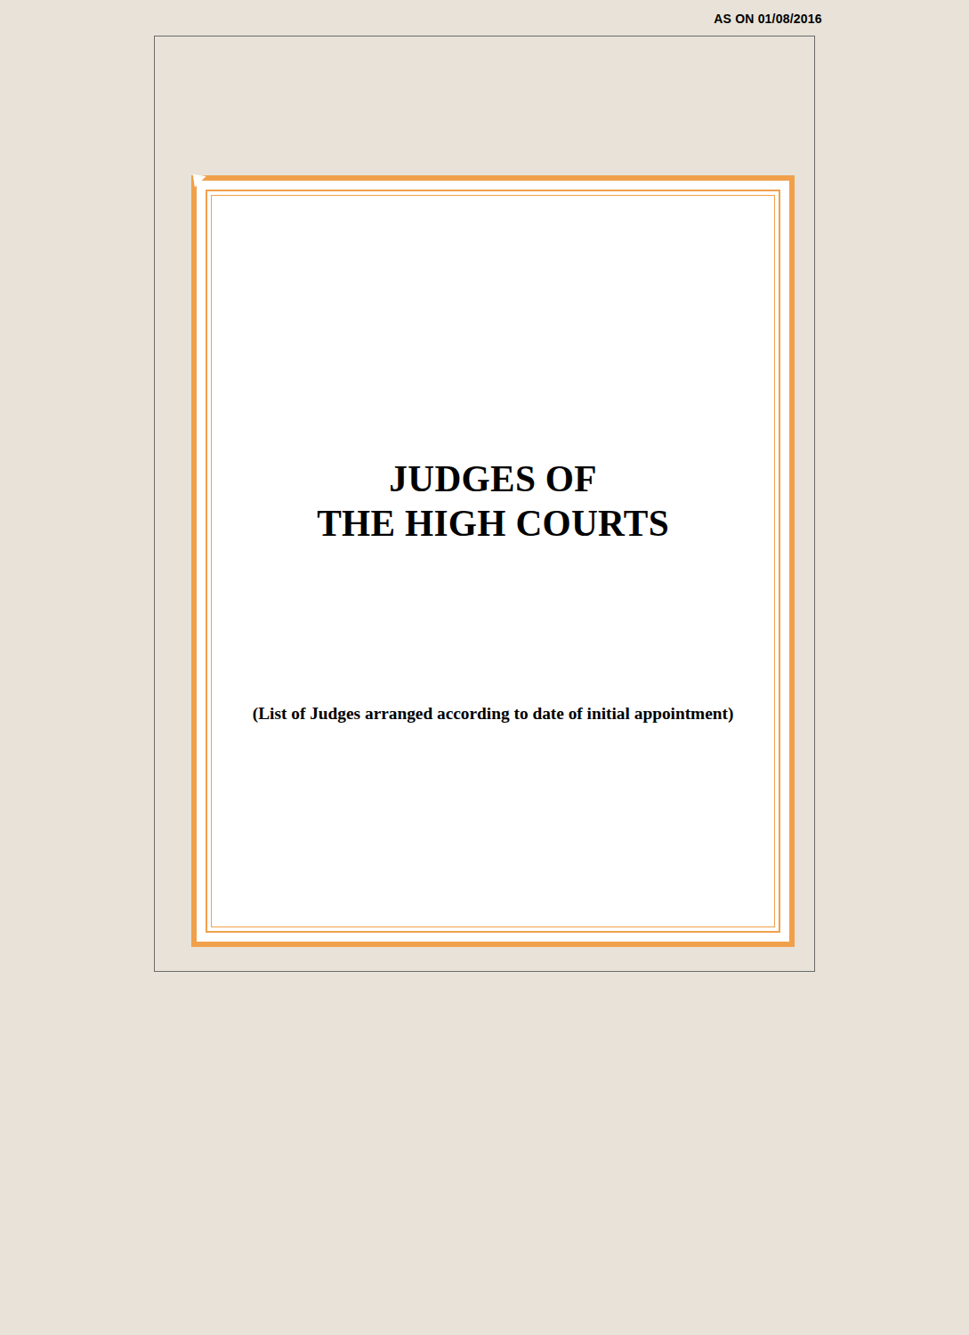AS ON 01/08/2016
JUDGES OF
THE HIGH COURTS
(List of Judges arranged according to date of initial appointment)